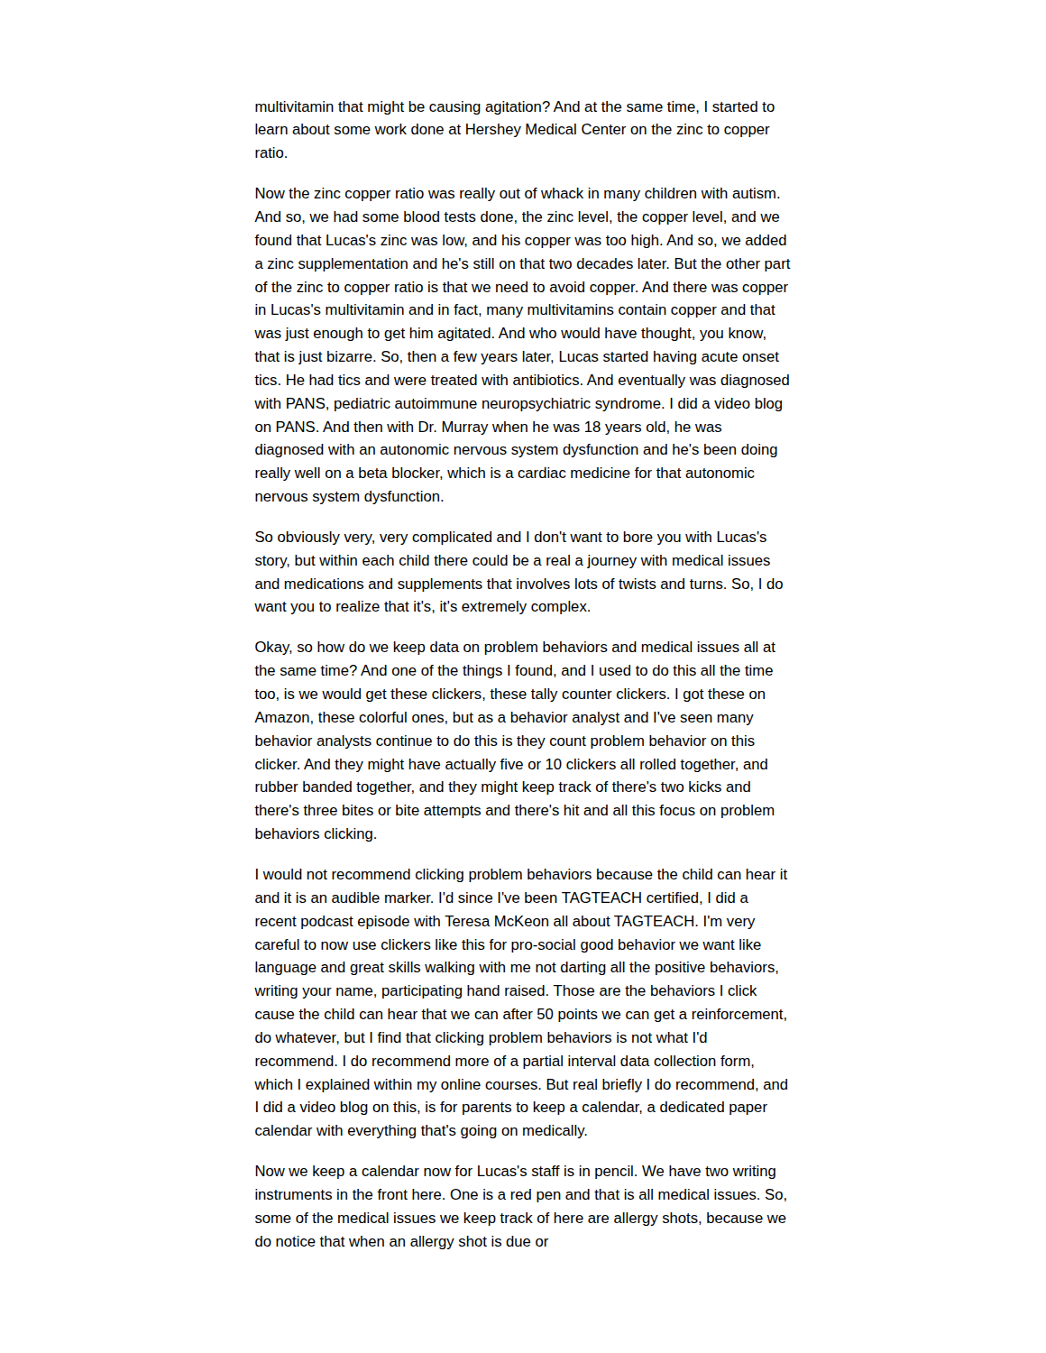multivitamin that might be causing agitation? And at the same time, I started to learn about some work done at Hershey Medical Center on the zinc to copper ratio.
Now the zinc copper ratio was really out of whack in many children with autism. And so, we had some blood tests done, the zinc level, the copper level, and we found that Lucas's zinc was low, and his copper was too high. And so, we added a zinc supplementation and he's still on that two decades later. But the other part of the zinc to copper ratio is that we need to avoid copper. And there was copper in Lucas's multivitamin and in fact, many multivitamins contain copper and that was just enough to get him agitated. And who would have thought, you know, that is just bizarre. So, then a few years later, Lucas started having acute onset tics. He had tics and were treated with antibiotics. And eventually was diagnosed with PANS, pediatric autoimmune neuropsychiatric syndrome. I did a video blog on PANS. And then with Dr. Murray when he was 18 years old, he was diagnosed with an autonomic nervous system dysfunction and he's been doing really well on a beta blocker, which is a cardiac medicine for that autonomic nervous system dysfunction.
So obviously very, very complicated and I don't want to bore you with Lucas's story, but within each child there could be a real a journey with medical issues and medications and supplements that involves lots of twists and turns. So, I do want you to realize that it's, it's extremely complex.
Okay, so how do we keep data on problem behaviors and medical issues all at the same time? And one of the things I found, and I used to do this all the time too, is we would get these clickers, these tally counter clickers. I got these on Amazon, these colorful ones, but as a behavior analyst and I've seen many behavior analysts continue to do this is they count problem behavior on this clicker. And they might have actually five or 10 clickers all rolled together, and rubber banded together, and they might keep track of there's two kicks and there's three bites or bite attempts and there's hit and all this focus on problem behaviors clicking.
I would not recommend clicking problem behaviors because the child can hear it and it is an audible marker. I'd since I've been TAGTEACH certified, I did a recent podcast episode with Teresa McKeon all about TAGTEACH. I'm very careful to now use clickers like this for pro-social good behavior we want like language and great skills walking with me not darting all the positive behaviors, writing your name, participating hand raised. Those are the behaviors I click cause the child can hear that we can after 50 points we can get a reinforcement, do whatever, but I find that clicking problem behaviors is not what I'd recommend. I do recommend more of a partial interval data collection form, which I explained within my online courses. But real briefly I do recommend, and I did a video blog on this, is for parents to keep a calendar, a dedicated paper calendar with everything that's going on medically.
Now we keep a calendar now for Lucas's staff is in pencil. We have two writing instruments in the front here. One is a red pen and that is all medical issues. So, some of the medical issues we keep track of here are allergy shots, because we do notice that when an allergy shot is due or